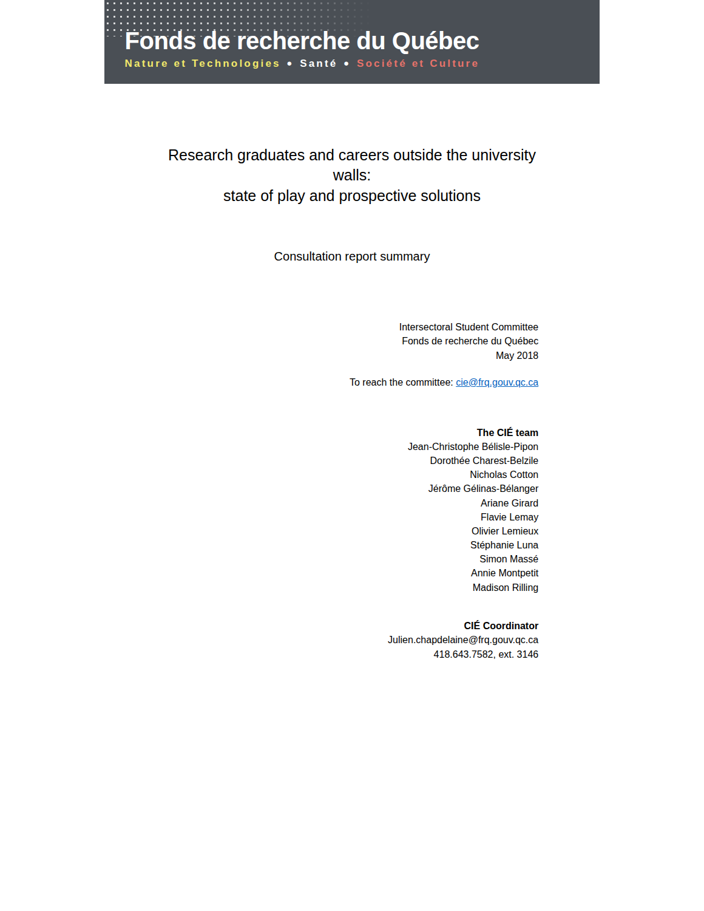Fonds de recherche du Québec
Nature et Technologies●Santé●Société et Culture
Research graduates and careers outside the university walls:
state of play and prospective solutions
Consultation report summary
Intersectoral Student Committee
Fonds de recherche du Québec
May 2018
To reach the committee: cie@frq.gouv.qc.ca
The CIÉ team
Jean-Christophe Bélisle-Pipon
Dorothée Charest-Belzile
Nicholas Cotton
Jérôme Gélinas-Bélanger
Ariane Girard
Flavie Lemay
Olivier Lemieux
Stéphanie Luna
Simon Massé
Annie Montpetit
Madison Rilling
CIÉ Coordinator
Julien.chapdelaine@frq.gouv.qc.ca
418.643.7582, ext. 3146